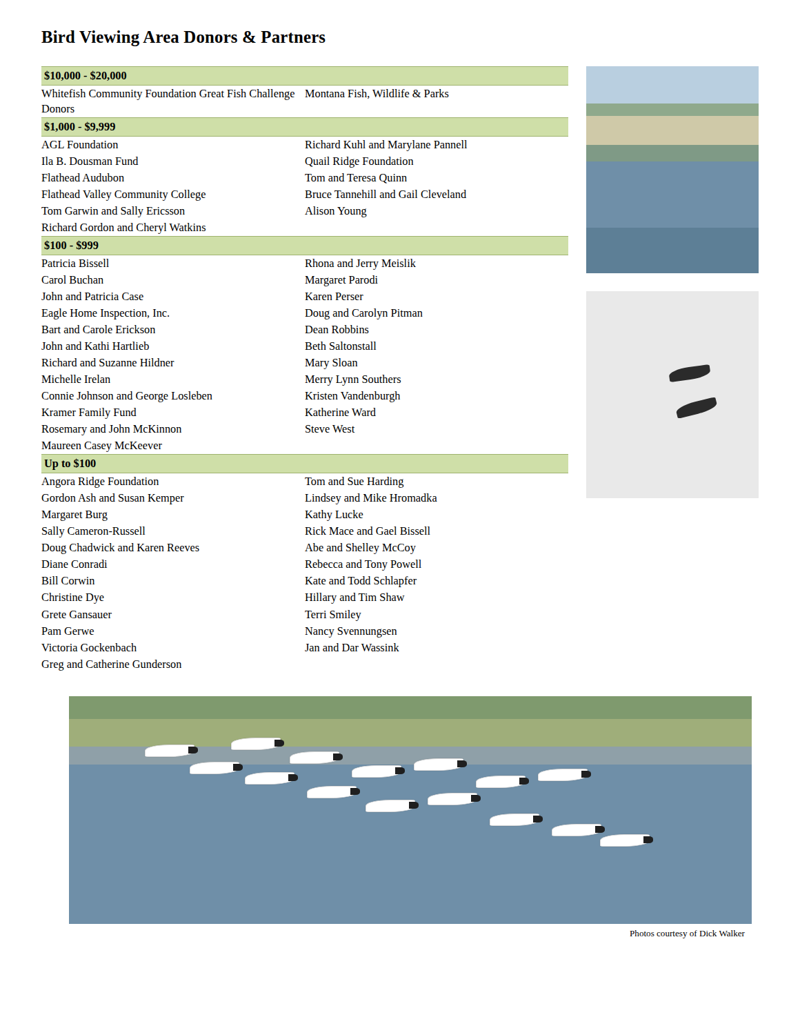Bird Viewing Area Donors & Partners
| $10,000 - $20,000 |
| Whitefish Community Foundation Great Fish Challenge Donors | Montana Fish, Wildlife & Parks |
| $1,000 - $9,999 |
| AGL Foundation | Richard Kuhl and Marylane Pannell |
| Ila B. Dousman Fund | Quail Ridge Foundation |
| Flathead Audubon | Tom and Teresa Quinn |
| Flathead Valley Community College | Bruce Tannehill and Gail Cleveland |
| Tom Garwin and Sally Ericsson | Alison Young |
| Richard Gordon and Cheryl Watkins | |
| $100 - $999 |
| Patricia Bissell | Rhona and Jerry Meislik |
| Carol Buchan | Margaret Parodi |
| John and Patricia Case | Karen Perser |
| Eagle Home Inspection, Inc. | Doug and Carolyn Pitman |
| Bart and Carole Erickson | Dean Robbins |
| John and Kathi Hartlieb | Beth Saltonstall |
| Richard and Suzanne Hildner | Mary Sloan |
| Michelle Irelan | Merry Lynn Southers |
| Connie Johnson and George Losleben | Kristen Vandenburgh |
| Kramer Family Fund | Katherine Ward |
| Rosemary and John McKinnon | Steve West |
| Maureen Casey McKeever | |
| Up to $100 |
| Angora Ridge Foundation | Tom and Sue Harding |
| Gordon Ash and Susan Kemper | Lindsey and Mike Hromadka |
| Margaret Burg | Kathy Lucke |
| Sally Cameron-Russell | Rick Mace and Gael Bissell |
| Doug Chadwick and Karen Reeves | Abe and Shelley McCoy |
| Diane Conradi | Rebecca and Tony Powell |
| Bill Corwin | Kate and Todd Schlapfer |
| Christine Dye | Hillary and Tim Shaw |
| Grete Gansauer | Terri Smiley |
| Pam Gerwe | Nancy Svennungsen |
| Victoria Gockenbach | Jan and Dar Wassink |
| Greg and Catherine Gunderson | |
Photos courtesy of Dick Walker